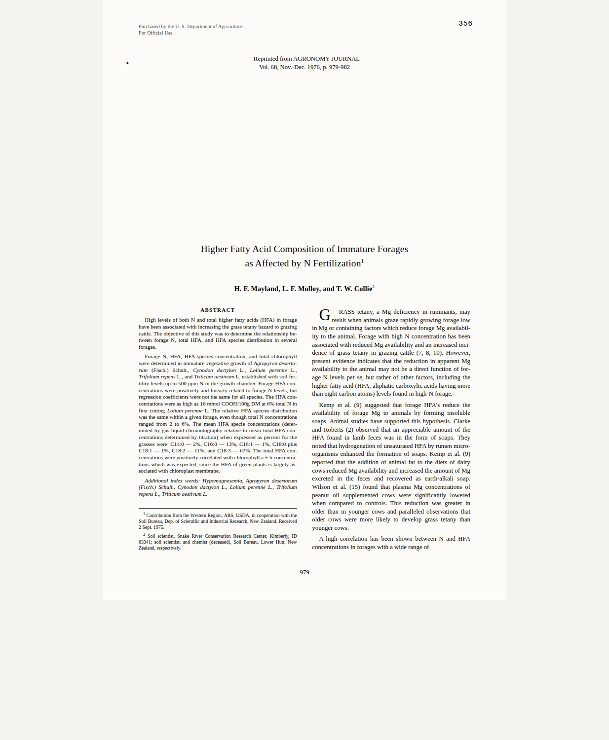356
Purchased by the U. S. Department of Agriculture
For Official Use
• Reprinted from AGRONOMY JOURNAL
Vol. 68, Nov.-Dec. 1976, p. 979-982
Higher Fatty Acid Composition of Immature Forages
as Affected by N Fertilization1
H. F. Mayland, L. F. Molloy, and T. W. Collie2
ABSTRACT
High levels of both N and total higher fatty acids (HFA) in forage have been associated with increasing the grass tetany hazard to grazing cattle. The objective of this study was to determine the relationship between forage N, total HFA, and HFA species distribution in several forages.
Forage N, HFA, HFA species concentration, and total chlorophyll were determined in immature vegetative growth of Agropyron desertorum (Fisch.) Schult., Cynodon dactylon L., Lolium perenne L., Trifolium repens L., and Triticum aestivum L. established with soil fertility levels up to 500 ppm N in the growth chamber. Forage HFA concentrations were positively and linearly related to forage N levels, but regression coefficients were not the same for all species. The HFA concentrations were as high as 16 mmol COOH/100g DM at 6% total N in first cutting Lolium perenne L. The relative HFA species distribution was the same within a given forage, even though total N concentrations ranged from 2 to 6%. The mean HFA specie concentrations (determined by gas-liquid-chromotography relative to mean total HFA concentrations determined by titration) when expressed as percent for the grasses were: C14:0 — 2%, C16:0 — 13%, C16:1 — 1%, C18:0 plus C18:1 — 1%, C18:2 — 11%, and C18:3 — 67%. The total HFA concentrations were positively correlated with chlorophyll a + b concentrations which was expected, since the HFA of green plants is largely associated with chloroplast membrane.
Additional index words: Hypomagnesemia, Agropyron desertorum (Fisch.) Schult., Cynodon dactylon L., Lolium perenne L., Trifolium repens L., Triticum aestivum L.
1 Contribution from the Western Region, ARS, USDA, in cooperation with the Soil Bureau, Dep. of Scientific and Industrial Research, New Zealand. Received 2 Sept. 1975.
2 Soil scientist, Snake River Conservation Research Center, Kimberly, ID 83341; soil scientist; and chemist (deceased), Soil Bureau, Lower Hutt, New Zealand, respectively.
GRASS tetany, a Mg deficiency in ruminants, may result when animals graze rapidly growing forage low in Mg or containing factors which reduce forage Mg availability to the animal. Forage with high N concentration has been associated with reduced Mg availability and an increased incidence of grass tetany in grazing cattle (7, 8, 10). However, present evidence indicates that the reduction in apparent Mg availability to the animal may not be a direct function of forage N levels per se, but rather of other factors, including the higher fatty acid (HFA, aliphatic carboxylic acids having more than eight carbon atoms) levels found in high-N forage.
Kemp et al. (9) suggested that forage HFA's reduce the availability of forage Mg to animals by forming insoluble soaps. Animal studies have supported this hypothesis. Clarke and Roberts (2) observed that an appreciable amount of the HFA found in lamb feces was in the form of soaps. They noted that hydrogenation of unsaturated HFA by rumen microorganisms enhanced the formation of soaps. Kemp et al. (9) reported that the addition of animal fat to the diets of dairy cows reduced Mg availability and increased the amount of Mg excreted in the feces and recovered as earth-alkali soap. Wilson et al. (15) found that plasma Mg concentrations of peanut oil supplemented cows were significantly lowered when compared to controls. This reduction was greater in older than in younger cows and paralleled observations that older cows were more likely to develop grass tetany than younger cows.
A high correlation has been shown between N and HFA concentrations in forages with a wide range of
979